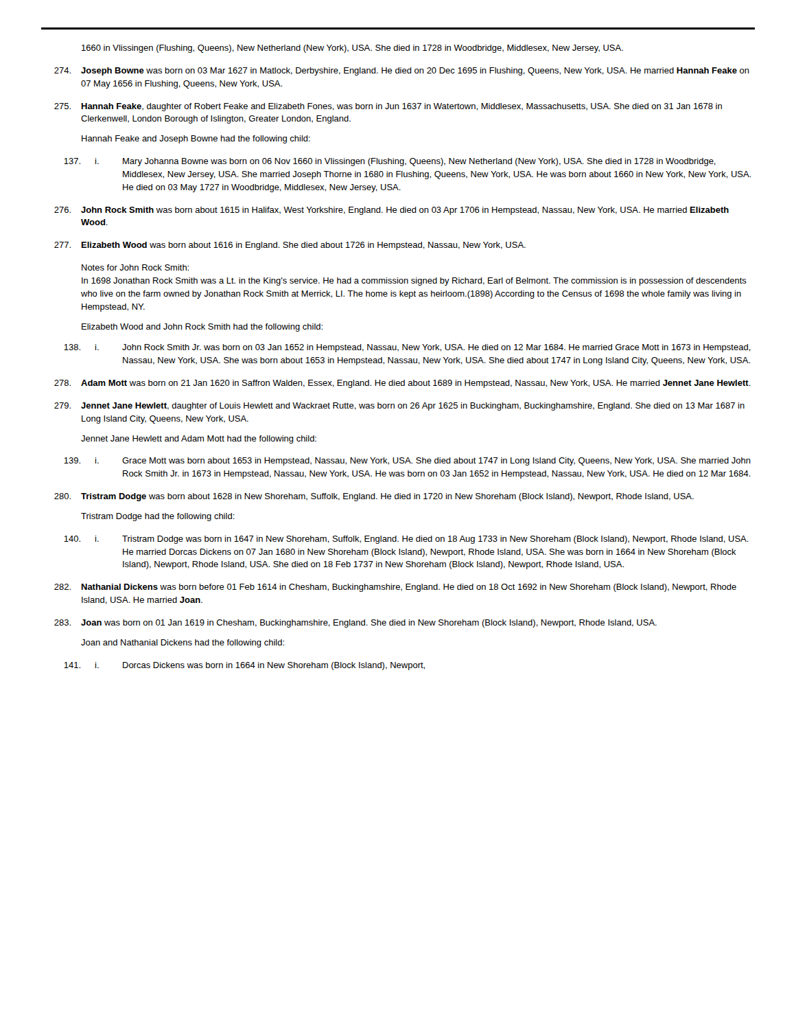1660 in Vlissingen (Flushing, Queens), New Netherland (New York), USA. She died in 1728 in Woodbridge, Middlesex, New Jersey, USA.
274.
Joseph Bowne was born on 03 Mar 1627 in Matlock, Derbyshire, England. He died on 20 Dec 1695 in Flushing, Queens, New York, USA. He married Hannah Feake on 07 May 1656 in Flushing, Queens, New York, USA.
275.
Hannah Feake, daughter of Robert Feake and Elizabeth Fones, was born in Jun 1637 in Watertown, Middlesex, Massachusetts, USA. She died on 31 Jan 1678 in Clerkenwell, London Borough of Islington, Greater London, England.
Hannah Feake and Joseph Bowne had the following child:
137.
i.
Mary Johanna Bowne was born on 06 Nov 1660 in Vlissingen (Flushing, Queens), New Netherland (New York), USA. She died in 1728 in Woodbridge, Middlesex, New Jersey, USA. She married Joseph Thorne in 1680 in Flushing, Queens, New York, USA. He was born about 1660 in New York, New York, USA. He died on 03 May 1727 in Woodbridge, Middlesex, New Jersey, USA.
276.
John Rock Smith was born about 1615 in Halifax, West Yorkshire, England. He died on 03 Apr 1706 in Hempstead, Nassau, New York, USA. He married Elizabeth Wood.
277.
Elizabeth Wood was born about 1616 in England. She died about 1726 in Hempstead, Nassau, New York, USA.
Notes for John Rock Smith:
In 1698 Jonathan Rock Smith was a Lt. in the King's service. He had a commission signed by Richard, Earl of Belmont. The commission is in possession of descendents who live on the farm owned by Jonathan Rock Smith at Merrick, LI. The home is kept as heirloom.(1898) According to the Census of 1698 the whole family was living in Hempstead, NY.
Elizabeth Wood and John Rock Smith had the following child:
138.
i.
John Rock Smith Jr. was born on 03 Jan 1652 in Hempstead, Nassau, New York, USA. He died on 12 Mar 1684. He married Grace Mott in 1673 in Hempstead, Nassau, New York, USA. She was born about 1653 in Hempstead, Nassau, New York, USA. She died about 1747 in Long Island City, Queens, New York, USA.
278.
Adam Mott was born on 21 Jan 1620 in Saffron Walden, Essex, England. He died about 1689 in Hempstead, Nassau, New York, USA. He married Jennet Jane Hewlett.
279.
Jennet Jane Hewlett, daughter of Louis Hewlett and Wackraet Rutte, was born on 26 Apr 1625 in Buckingham, Buckinghamshire, England. She died on 13 Mar 1687 in Long Island City, Queens, New York, USA.
Jennet Jane Hewlett and Adam Mott had the following child:
139.
i.
Grace Mott was born about 1653 in Hempstead, Nassau, New York, USA. She died about 1747 in Long Island City, Queens, New York, USA. She married John Rock Smith Jr. in 1673 in Hempstead, Nassau, New York, USA. He was born on 03 Jan 1652 in Hempstead, Nassau, New York, USA. He died on 12 Mar 1684.
280.
Tristram Dodge was born about 1628 in New Shoreham, Suffolk, England. He died in 1720 in New Shoreham (Block Island), Newport, Rhode Island, USA.
Tristram Dodge had the following child:
140.
i.
Tristram Dodge was born in 1647 in New Shoreham, Suffolk, England. He died on 18 Aug 1733 in New Shoreham (Block Island), Newport, Rhode Island, USA. He married Dorcas Dickens on 07 Jan 1680 in New Shoreham (Block Island), Newport, Rhode Island, USA. She was born in 1664 in New Shoreham (Block Island), Newport, Rhode Island, USA. She died on 18 Feb 1737 in New Shoreham (Block Island), Newport, Rhode Island, USA.
282.
Nathanial Dickens was born before 01 Feb 1614 in Chesham, Buckinghamshire, England. He died on 18 Oct 1692 in New Shoreham (Block Island), Newport, Rhode Island, USA. He married Joan.
283.
Joan was born on 01 Jan 1619 in Chesham, Buckinghamshire, England. She died in New Shoreham (Block Island), Newport, Rhode Island, USA.
Joan and Nathanial Dickens had the following child:
141.
i.
Dorcas Dickens was born in 1664 in New Shoreham (Block Island), Newport,